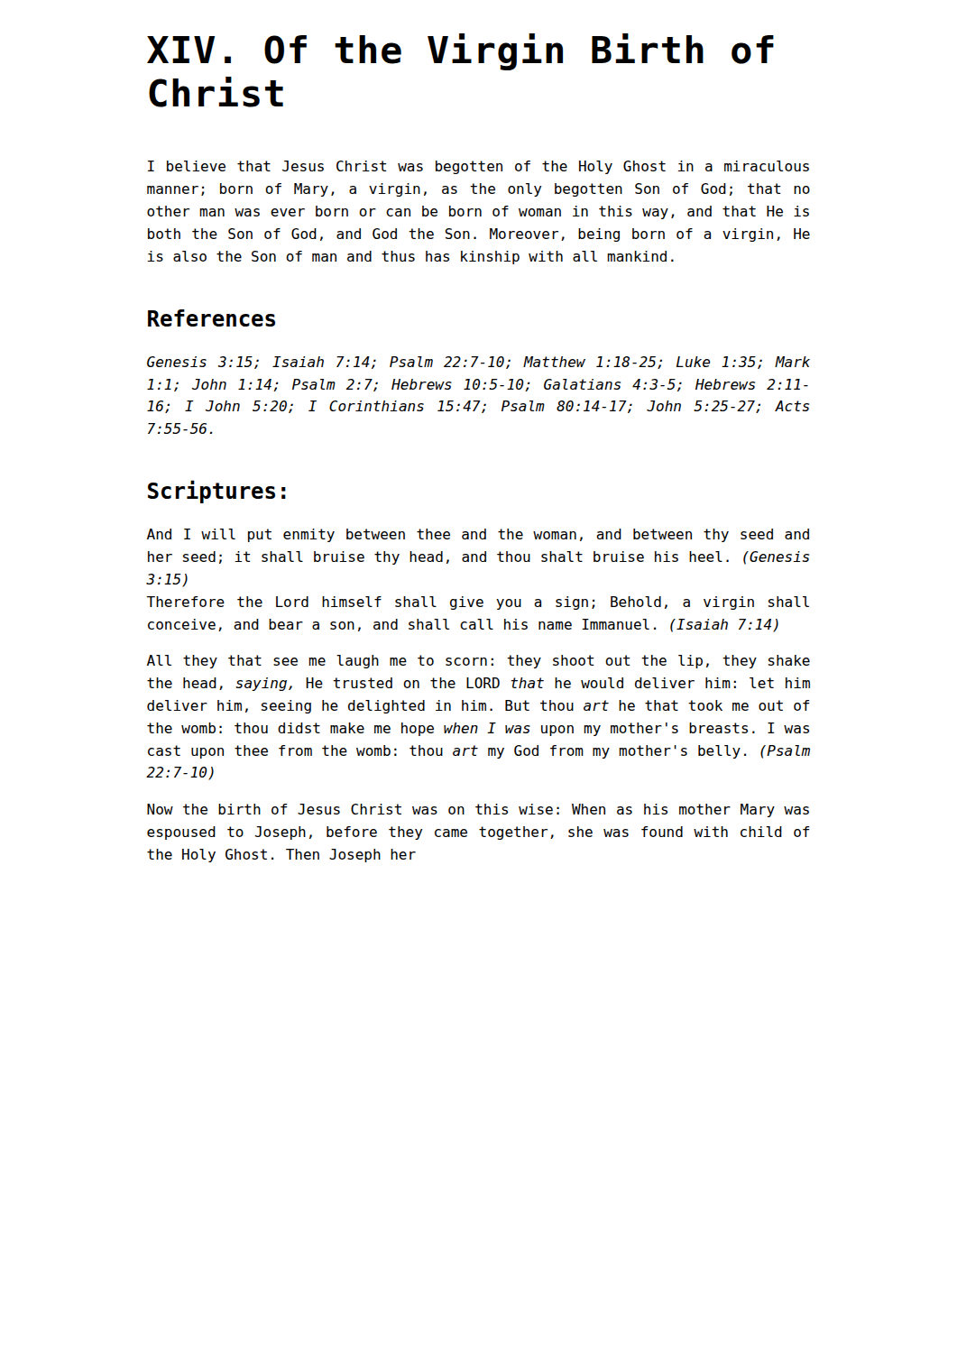XIV. Of the Virgin Birth of Christ
I believe that Jesus Christ was begotten of the Holy Ghost in a miraculous manner; born of Mary, a virgin, as the only begotten Son of God; that no other man was ever born or can be born of woman in this way, and that He is both the Son of God, and God the Son. Moreover, being born of a virgin, He is also the Son of man and thus has kinship with all mankind.
References
Genesis 3:15; Isaiah 7:14; Psalm 22:7-10; Matthew 1:18-25; Luke 1:35; Mark 1:1; John 1:14; Psalm 2:7; Hebrews 10:5-10; Galatians 4:3-5; Hebrews 2:11-16; I John 5:20; I Corinthians 15:47; Psalm 80:14-17; John 5:25-27; Acts 7:55-56.
Scriptures:
And I will put enmity between thee and the woman, and between thy seed and her seed; it shall bruise thy head, and thou shalt bruise his heel. (Genesis 3:15)
Therefore the Lord himself shall give you a sign; Behold, a virgin shall conceive, and bear a son, and shall call his name Immanuel. (Isaiah 7:14)
All they that see me laugh me to scorn: they shoot out the lip, they shake the head, saying, He trusted on the LORD that he would deliver him: let him deliver him, seeing he delighted in him. But thou art he that took me out of the womb: thou didst make me hope when I was upon my mother's breasts. I was cast upon thee from the womb: thou art my God from my mother's belly. (Psalm 22:7-10)
Now the birth of Jesus Christ was on this wise: When as his mother Mary was espoused to Joseph, before they came together, she was found with child of the Holy Ghost. Then Joseph her